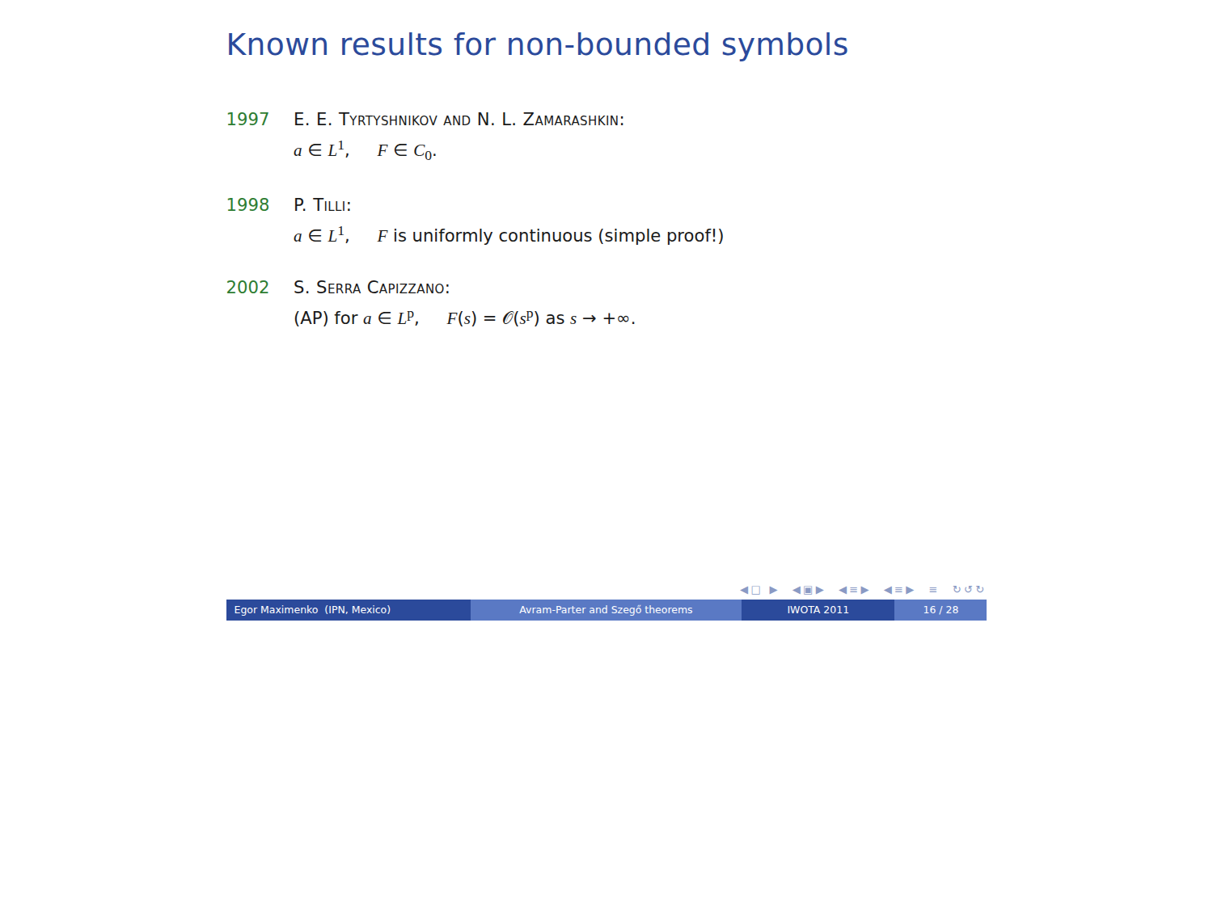Known results for non-bounded symbols
1997
E. E. Tyrtyshnikov and N. L. Zamarashkin:
a ∈ L1, F ∈ C0.
1998
P. Tilli:
a ∈ L1, F is uniformly continuous (simple proof!)
2002
S. Serra Capizzano:
(AP) for a ∈ Lp, F(s) = 𝒪(sp) as s → +∞.
◀□ ▶ ◀▣▶ ◀≡▶ ◀≡▶ ≡ ↻↺↻
Egor Maximenko (IPN, Mexico)
Avram-Parter and Szegő theorems
IWOTA 2011
16 / 28